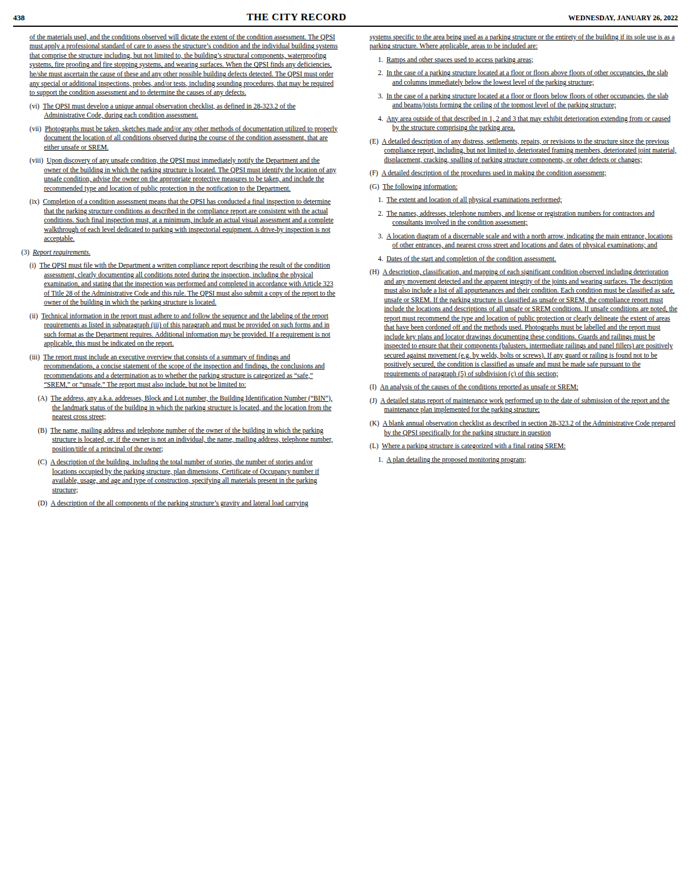438
THE CITY RECORD
WEDNESDAY, JANUARY 26, 2022
of the materials used, and the conditions observed will dictate the extent of the condition assessment. The QPSI must apply a professional standard of care to assess the structure’s condition and the individual building systems that comprise the structure including, but not limited to, the building’s structural components, waterproofing systems, fire proofing and fire stopping systems, and wearing surfaces. When the QPSI finds any deficiencies, he/she must ascertain the cause of these and any other possible building defects detected. The QPSI must order any special or additional inspections, probes, and/or tests, including sounding procedures, that may be required to support the condition assessment and to determine the causes of any defects.
(vi) The QPSI must develop a unique annual observation checklist, as defined in 28-323.2 of the Administrative Code, during each condition assessment.
(vii) Photographs must be taken, sketches made and/or any other methods of documentation utilized to properly document the location of all conditions observed during the course of the condition assessment, that are either unsafe or SREM.
(viii) Upon discovery of any unsafe condition, the QPSI must immediately notify the Department and the owner of the building in which the parking structure is located. The QPSI must identify the location of any unsafe condition, advise the owner on the appropriate protective measures to be taken, and include the recommended type and location of public protection in the notification to the Department.
(ix) Completion of a condition assessment means that the QPSI has conducted a final inspection to determine that the parking structure conditions as described in the compliance report are consistent with the actual conditions. Such final inspection must, at a minimum, include an actual visual assessment and a complete walkthrough of each level dedicated to parking with inspectorial equipment. A drive-by inspection is not acceptable.
(3) Report requirements.
(i) The QPSI must file with the Department a written compliance report describing the result of the condition assessment, clearly documenting all conditions noted during the inspection, including the physical examination, and stating that the inspection was performed and completed in accordance with Article 323 of Title 28 of the Administrative Code and this rule. The QPSI must also submit a copy of the report to the owner of the building in which the parking structure is located.
(ii) Technical information in the report must adhere to and follow the sequence and the labeling of the report requirements as listed in subparagraph (iii) of this paragraph and must be provided on such forms and in such format as the Department requires. Additional information may be provided. If a requirement is not applicable, this must be indicated on the report.
(iii) The report must include an executive overview that consists of a summary of findings and recommendations, a concise statement of the scope of the inspection and findings, the conclusions and recommendations and a determination as to whether the parking structure is categorized as “safe,” “SREM,” or “unsafe.” The report must also include, but not be limited to:
(A) The address, any a.k.a. addresses, Block and Lot number, the Building Identification Number (“BIN”), the landmark status of the building in which the parking structure is located, and the location from the nearest cross street;
(B) The name, mailing address and telephone number of the owner of the building in which the parking structure is located, or, if the owner is not an individual, the name, mailing address, telephone number, position/title of a principal of the owner;
(C) A description of the building, including the total number of stories, the number of stories and/or locations occupied by the parking structure, plan dimensions, Certificate of Occupancy number if available, usage, and age and type of construction, specifying all materials present in the parking structure;
(D) A description of the all components of the parking structure’s gravity and lateral load carrying
systems specific to the area being used as a parking structure or the entirety of the building if its sole use is as a parking structure. Where applicable, areas to be included are:
1. Ramps and other spaces used to access parking areas;
2. In the case of a parking structure located at a floor or floors above floors of other occupancies, the slab and columns immediately below the lowest level of the parking structure;
3. In the case of a parking structure located at a floor or floors below floors of other occupancies, the slab and beams/joists forming the ceiling of the topmost level of the parking structure;
4. Any area outside of that described in 1, 2 and 3 that may exhibit deterioration extending from or caused by the structure comprising the parking area.
(E) A detailed description of any distress, settlements, repairs, or revisions to the structure since the previous compliance report, including, but not limited to, deteriorated framing members, deteriorated joint material, displacement, cracking, spalling of parking structure components, or other defects or changes;
(F) A detailed description of the procedures used in making the condition assessment;
(G) The following information:
1. The extent and location of all physical examinations performed;
2. The names, addresses, telephone numbers, and license or registration numbers for contractors and consultants involved in the condition assessment;
3. A location diagram of a discernable scale and with a north arrow, indicating the main entrance, locations of other entrances, and nearest cross street and locations and dates of physical examinations; and
4. Dates of the start and completion of the condition assessment.
(H) A description, classification, and mapping of each significant condition observed including deterioration and any movement detected and the apparent integrity of the joints and wearing surfaces. The description must also include a list of all appurtenances and their condition. Each condition must be classified as safe, unsafe or SREM. If the parking structure is classified as unsafe or SREM, the compliance report must include the locations and descriptions of all unsafe or SREM conditions. If unsafe conditions are noted, the report must recommend the type and location of public protection or clearly delineate the extent of areas that have been cordoned off and the methods used. Photographs must be labelled and the report must include key plans and locator drawings documenting these conditions. Guards and railings must be inspected to ensure that their components (balusters, intermediate railings and panel fillers) are positively secured against movement (e.g. by welds, bolts or screws). If any guard or railing is found not to be positively secured, the condition is classified as unsafe and must be made safe pursuant to the requirements of paragraph (5) of subdivision (c) of this section;
(I) An analysis of the causes of the conditions reported as unsafe or SREM;
(J) A detailed status report of maintenance work performed up to the date of submission of the report and the maintenance plan implemented for the parking structure;
(K) A blank annual observation checklist as described in section 28-323.2 of the Administrative Code prepared by the QPSI specifically for the parking structure in question
(L) Where a parking structure is categorized with a final rating SREM:
1. A plan detailing the proposed monitoring program;